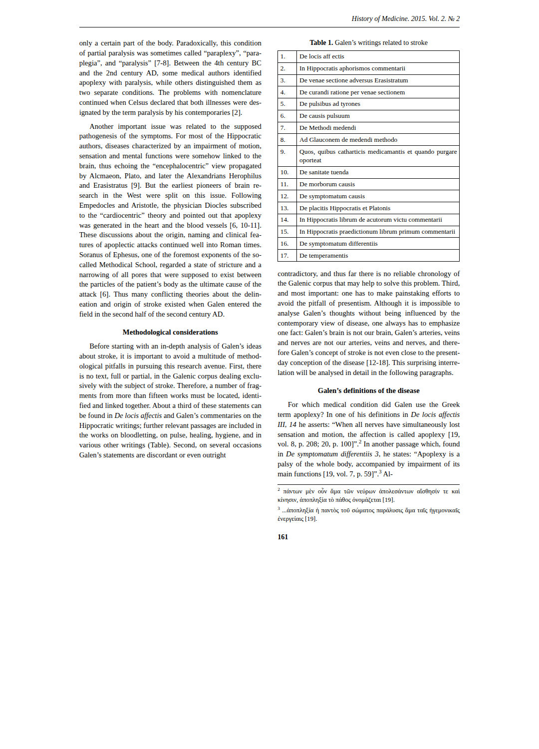History of Medicine. 2015. Vol. 2. № 2
only a certain part of the body. Paradoxically, this condition of partial paralysis was sometimes called “paraplexy”, “paraplegia”, and “paralysis” [7-8]. Between the 4th century BC and the 2nd century AD, some medical authors identified apoplexy with paralysis, while others distinguished them as two separate conditions. The problems with nomenclature continued when Celsus declared that both illnesses were designated by the term paralysis by his contemporaries [2].
Another important issue was related to the supposed pathogenesis of the symptoms. For most of the Hippocratic authors, diseases characterized by an impairment of motion, sensation and mental functions were somehow linked to the brain, thus echoing the “encephalocentric” view propagated by Alcmaeon, Plato, and later the Alexandrians Herophilus and Erasistratus [9]. But the earliest pioneers of brain research in the West were split on this issue. Following Empedocles and Aristotle, the physician Diocles subscribed to the “cardiocentric” theory and pointed out that apoplexy was generated in the heart and the blood vessels [6, 10-11]. These discussions about the origin, naming and clinical features of apoplectic attacks continued well into Roman times. Soranus of Ephesus, one of the foremost exponents of the so-called Methodical School, regarded a state of stricture and a narrowing of all pores that were supposed to exist between the particles of the patient’s body as the ultimate cause of the attack [6]. Thus many conflicting theories about the delineation and origin of stroke existed when Galen entered the field in the second half of the second century AD.
Methodological considerations
Before starting with an in-depth analysis of Galen’s ideas about stroke, it is important to avoid a multitude of methodological pitfalls in pursuing this research avenue. First, there is no text, full or partial, in the Galenic corpus dealing exclusively with the subject of stroke. Therefore, a number of fragments from more than fifteen works must be located, identified and linked together. About a third of these statements can be found in De locis affectis and Galen’s commentaries on the Hippocratic writings; further relevant passages are included in the works on bloodletting, on pulse, healing, hygiene, and in various other writings (Table). Second, on several occasions Galen’s statements are discordant or even outright
Table 1. Galen’s writings related to stroke
| 1. | De locis aff ectis |
| 2. | In Hippocratis aphorismos commentarii |
| 3. | De venae sectione adversus Erasistratum |
| 4. | De curandi ratione per venae sectionem |
| 5. | De pulsibus ad tyrones |
| 6. | De causis pulsuum |
| 7. | De Methodi medendi |
| 8. | Ad Glauconem de medendi methodo |
| 9. | Quos, quibus catharticis medicamantis et quando purgare oporteat |
| 10. | De sanitate tuenda |
| 11. | De morborum causis |
| 12. | De symptomatum causis |
| 13. | De placitis Hippocratis et Platonis |
| 14. | In Hippocratis librum de acutorum victu commentarii |
| 15. | In Hippocratis praedictionum librum primum commentarii |
| 16. | De symptomatum differentiis |
| 17. | De temperamentis |
contradictory, and thus far there is no reliable chronology of the Galenic corpus that may help to solve this problem. Third, and most important: one has to make painstaking efforts to avoid the pitfall of presentism. Although it is impossible to analyse Galen’s thoughts without being influenced by the contemporary view of disease, one always has to emphasize one fact: Galen’s brain is not our brain, Galen’s arteries, veins and nerves are not our arteries, veins and nerves, and therefore Galen’s concept of stroke is not even close to the present-day conception of the disease [12-18]. This surprising interrelation will be analysed in detail in the following paragraphs.
Galen’s definitions of the disease
For which medical condition did Galen use the Greek term apoplexy? In one of his definitions in De locis affectis III, 14 he asserts: “When all nerves have simultaneously lost sensation and motion, the affection is called apoplexy [19, vol. 8, p. 208; 20, p. 100]”.2 In another passage which, found in De symptomatum differentiis 3, he states: “Apoplexy is a palsy of the whole body, accompanied by impairment of its main functions [19, vol. 7, p. 59]”.3 Al-
2 πάντων μὲν οὖν ἅμα τῶν νεύρων ἀπολεσάντων αἴσθησίν τε καὶ κίνησιν, ἀποπληξία τὸ πάθος ὀνομάζεται [19].
3 ...ἀποπληξία ἡ παντὸς τοῦ σώματος παράλυσις ἅμα ταῖς ἡγεμονικαῖς ἐνεργείαις [19].
161